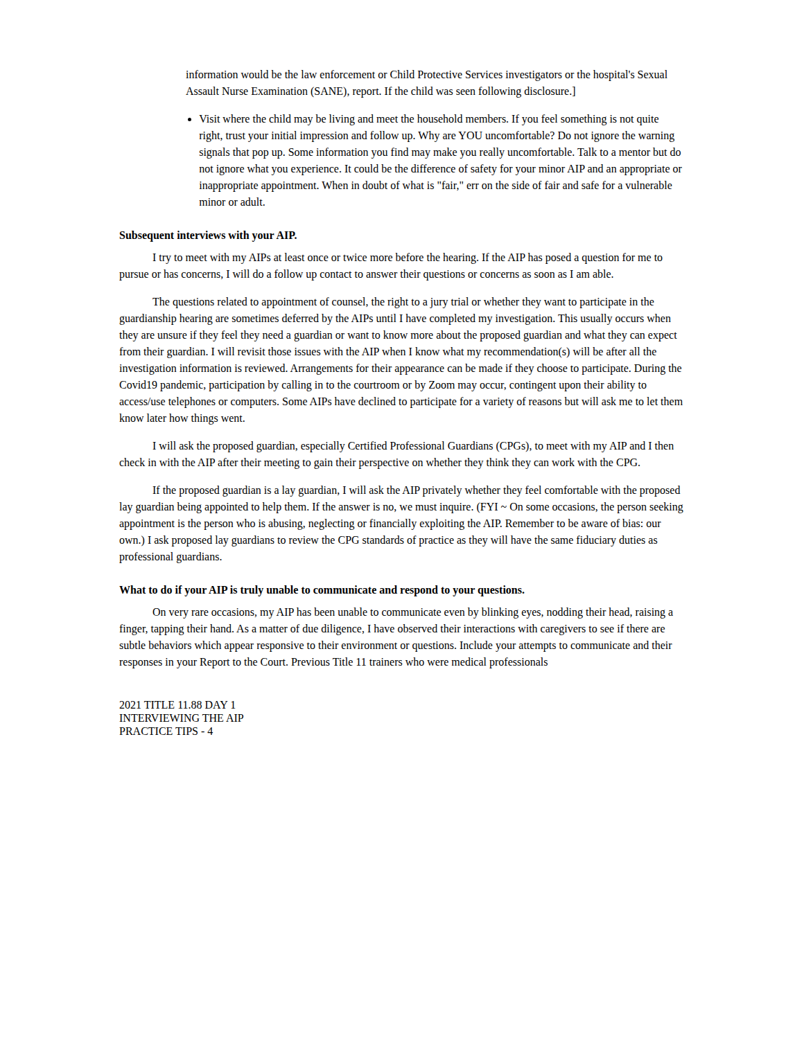information would be the law enforcement or Child Protective Services investigators or the hospital's Sexual Assault Nurse Examination (SANE), report. If the child was seen following disclosure.]
Visit where the child may be living and meet the household members. If you feel something is not quite right, trust your initial impression and follow up. Why are YOU uncomfortable? Do not ignore the warning signals that pop up. Some information you find may make you really uncomfortable. Talk to a mentor but do not ignore what you experience. It could be the difference of safety for your minor AIP and an appropriate or inappropriate appointment. When in doubt of what is "fair," err on the side of fair and safe for a vulnerable minor or adult.
Subsequent interviews with your AIP.
I try to meet with my AIPs at least once or twice more before the hearing. If the AIP has posed a question for me to pursue or has concerns, I will do a follow up contact to answer their questions or concerns as soon as I am able.
The questions related to appointment of counsel, the right to a jury trial or whether they want to participate in the guardianship hearing are sometimes deferred by the AIPs until I have completed my investigation. This usually occurs when they are unsure if they feel they need a guardian or want to know more about the proposed guardian and what they can expect from their guardian. I will revisit those issues with the AIP when I know what my recommendation(s) will be after all the investigation information is reviewed. Arrangements for their appearance can be made if they choose to participate. During the Covid19 pandemic, participation by calling in to the courtroom or by Zoom may occur, contingent upon their ability to access/use telephones or computers. Some AIPs have declined to participate for a variety of reasons but will ask me to let them know later how things went.
I will ask the proposed guardian, especially Certified Professional Guardians (CPGs), to meet with my AIP and I then check in with the AIP after their meeting to gain their perspective on whether they think they can work with the CPG.
If the proposed guardian is a lay guardian, I will ask the AIP privately whether they feel comfortable with the proposed lay guardian being appointed to help them. If the answer is no, we must inquire. (FYI ~ On some occasions, the person seeking appointment is the person who is abusing, neglecting or financially exploiting the AIP. Remember to be aware of bias: our own.) I ask proposed lay guardians to review the CPG standards of practice as they will have the same fiduciary duties as professional guardians.
What to do if your AIP is truly unable to communicate and respond to your questions.
On very rare occasions, my AIP has been unable to communicate even by blinking eyes, nodding their head, raising a finger, tapping their hand. As a matter of due diligence, I have observed their interactions with caregivers to see if there are subtle behaviors which appear responsive to their environment or questions. Include your attempts to communicate and their responses in your Report to the Court. Previous Title 11 trainers who were medical professionals
2021 TITLE 11.88 DAY 1
INTERVIEWING THE AIP
PRACTICE TIPS - 4